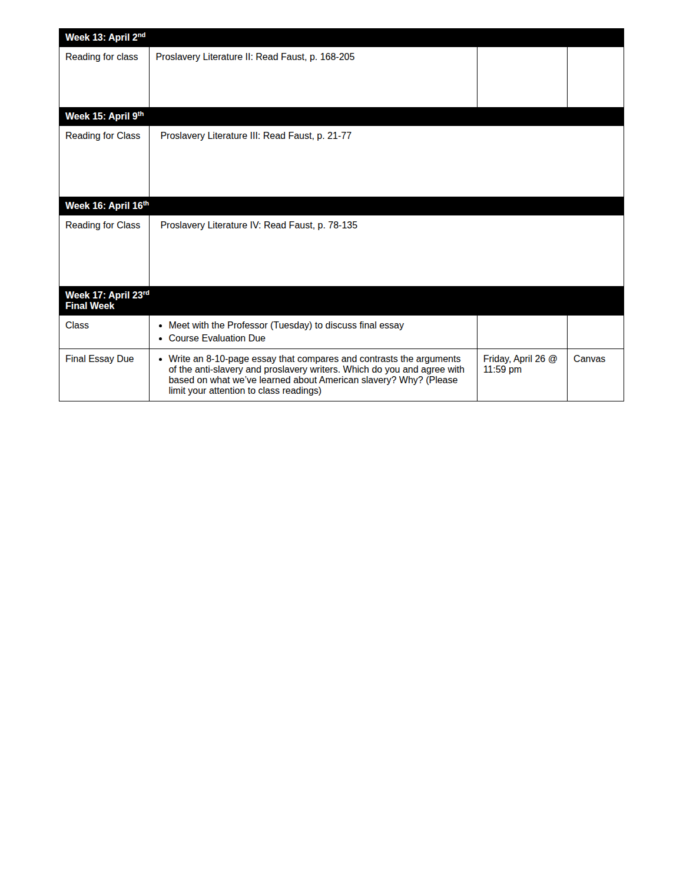| Week 13: April 2 nd |
| Reading for class | Proslavery Literature II: Read Faust, p. 168-205 | | |
| Week 15: April 9 th |
| Reading for Class | Proslavery Literature III: Read Faust, p. 21-77 |
| Week 16: April 16 th |
| Reading for Class | Proslavery Literature IV: Read Faust, p. 78-135 |
| Week 17: April 23 rd Final Week |
| Class | Meet with the Professor (Tuesday) to discuss final essay Course Evaluation Due | | |
| Final Essay Due | Write an 8-10-page essay that compares and contrasts the arguments of the anti-slavery and proslavery writers. Which do you and agree with based on what we’ve learned about American slavery? Why? (Please limit your attention to class readings) | Friday, April 26 @ 11:59 pm | Canvas |